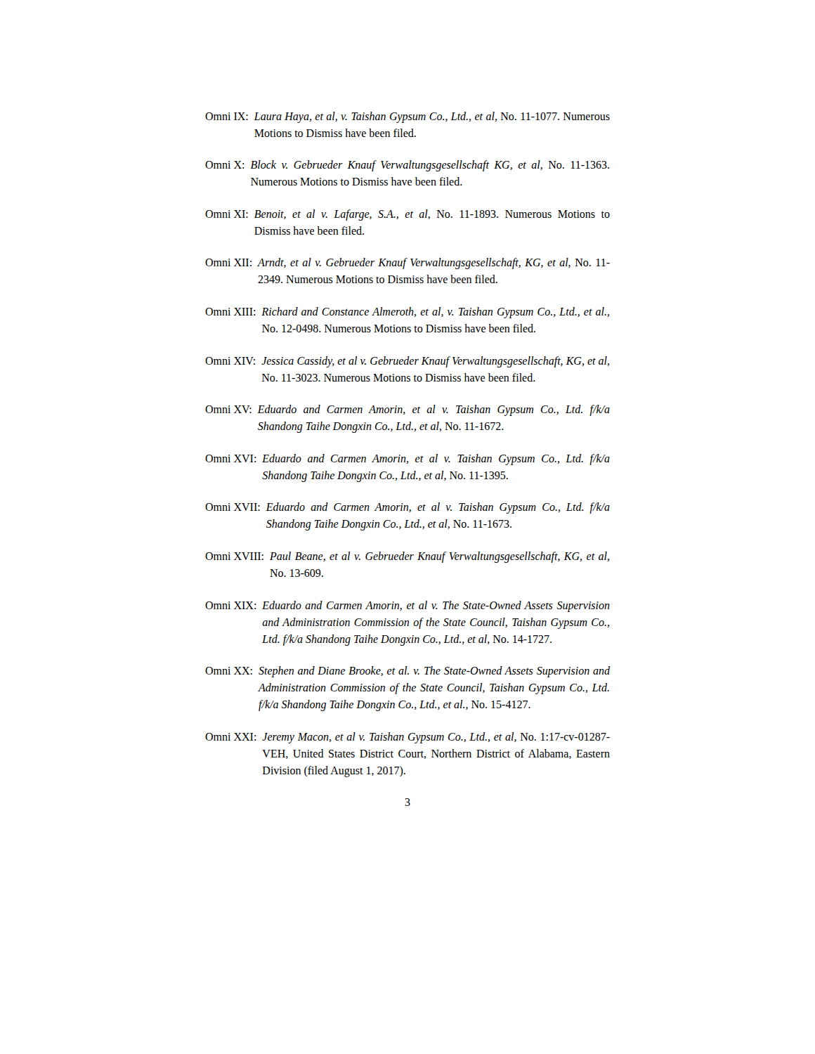Omni IX:
Laura Haya, et al, v. Taishan Gypsum Co., Ltd., et al, No. 11-1077. Numerous Motions to Dismiss have been filed.
Omni X:
Block v. Gebrueder Knauf Verwaltungsgesellschaft KG, et al, No. 11-1363. Numerous Motions to Dismiss have been filed.
Omni XI:
Benoit, et al v. Lafarge, S.A., et al, No. 11-1893. Numerous Motions to Dismiss have been filed.
Omni XII:
Arndt, et al v. Gebrueder Knauf Verwaltungsgesellschaft, KG, et al, No. 11-2349. Numerous Motions to Dismiss have been filed.
Omni XIII:
Richard and Constance Almeroth, et al, v. Taishan Gypsum Co., Ltd., et al., No. 12-0498. Numerous Motions to Dismiss have been filed.
Omni XIV:
Jessica Cassidy, et al v. Gebrueder Knauf Verwaltungsgesellschaft, KG, et al, No. 11-3023. Numerous Motions to Dismiss have been filed.
Omni XV:
Eduardo and Carmen Amorin, et al v. Taishan Gypsum Co., Ltd. f/k/a Shandong Taihe Dongxin Co., Ltd., et al, No. 11-1672.
Omni XVI:
Eduardo and Carmen Amorin, et al v. Taishan Gypsum Co., Ltd. f/k/a Shandong Taihe Dongxin Co., Ltd., et al, No. 11-1395.
Omni XVII:
Eduardo and Carmen Amorin, et al v. Taishan Gypsum Co., Ltd. f/k/a Shandong Taihe Dongxin Co., Ltd., et al, No. 11-1673.
Omni XVIII:
Paul Beane, et al v. Gebrueder Knauf Verwaltungsgesellschaft, KG, et al, No. 13-609.
Omni XIX:
Eduardo and Carmen Amorin, et al v. The State-Owned Assets Supervision and Administration Commission of the State Council, Taishan Gypsum Co., Ltd. f/k/a Shandong Taihe Dongxin Co., Ltd., et al, No. 14-1727.
Omni XX:
Stephen and Diane Brooke, et al. v. The State-Owned Assets Supervision and Administration Commission of the State Council, Taishan Gypsum Co., Ltd. f/k/a Shandong Taihe Dongxin Co., Ltd., et al., No. 15-4127.
Omni XXI:
Jeremy Macon, et al v. Taishan Gypsum Co., Ltd., et al, No. 1:17-cv-01287-VEH, United States District Court, Northern District of Alabama, Eastern Division (filed August 1, 2017).
3